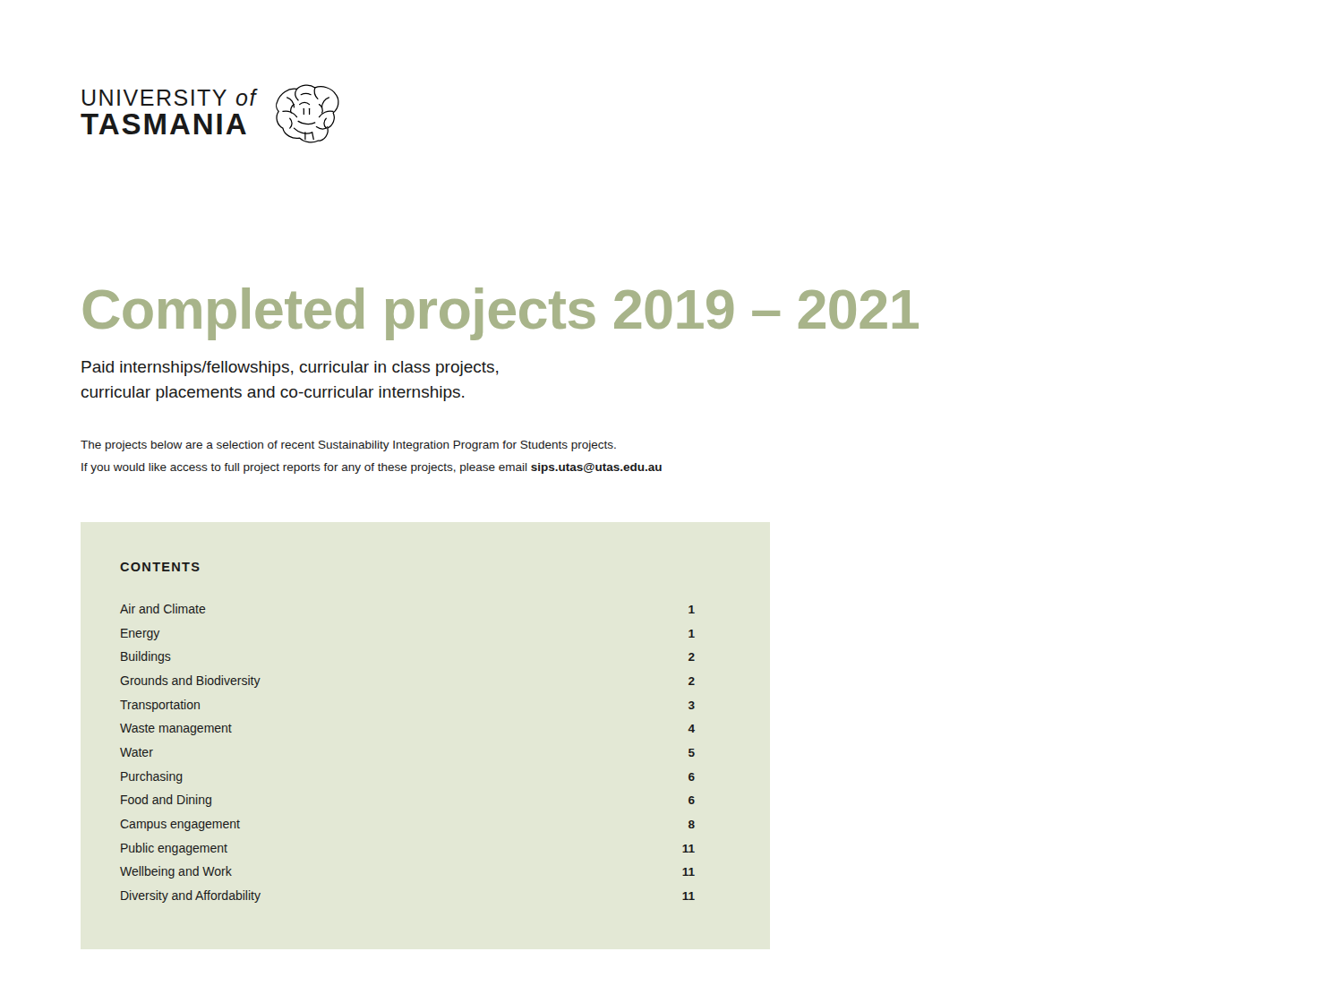UNIVERSITY of
TASMANIA
Completed projects 2019 – 2021
Paid internships/fellowships, curricular in class projects,
curricular placements and co-curricular internships.
The projects below are a selection of recent Sustainability Integration Program for Students projects.
If you would like access to full project reports for any of these projects, please email sips.utas@utas.edu.au
Contents
Air and Climate 1
Energy 1
Buildings 2
Grounds and Biodiversity 2
Transportation 3
Waste management 4
Water 5
Purchasing 6
Food and Dining 6
Campus engagement 8
Public engagement 11
Wellbeing and Work 11
Diversity and Affordability 11